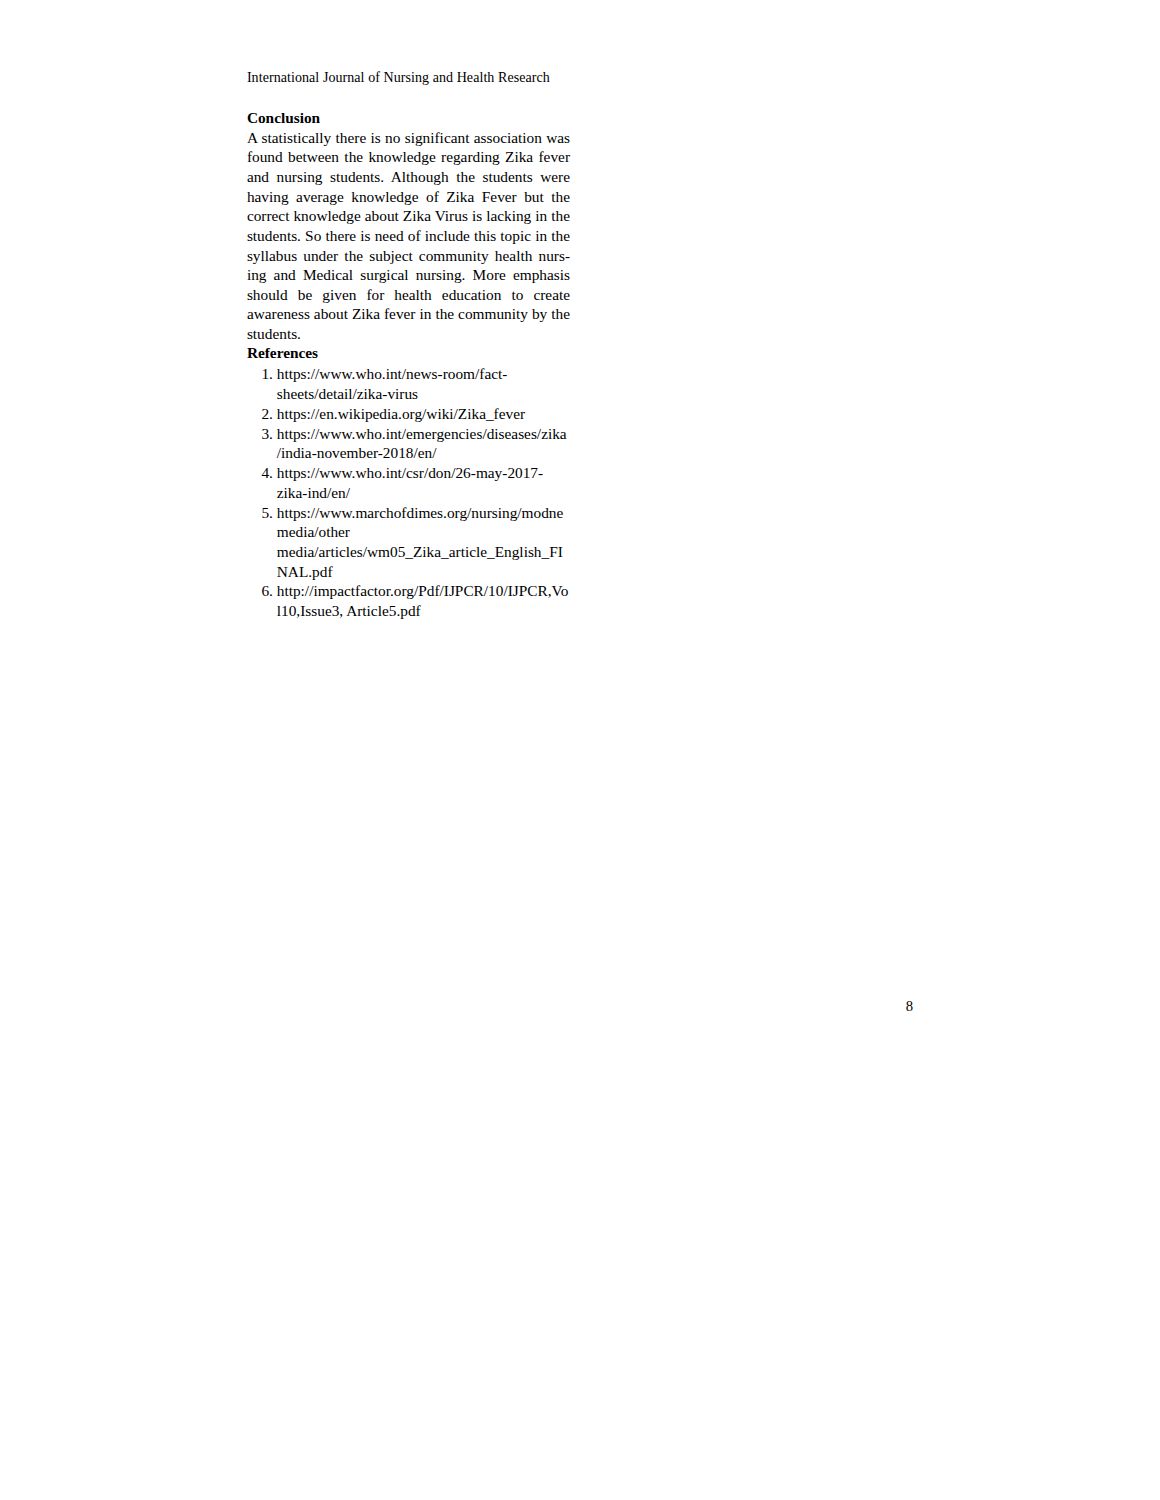International Journal of Nursing and Health Research
Conclusion
A statistically there is no significant association was found between the knowledge regarding Zika fever and nursing students. Although the students were having average knowledge of Zika Fever but the correct knowledge about Zika Virus is lacking in the students. So there is need of include this topic in the syllabus under the subject community health nursing and Medical surgical nursing. More emphasis should be given for health education to create awareness about Zika fever in the community by the students.
References
https://www.who.int/news-room/fact-sheets/detail/zika-virus
https://en.wikipedia.org/wiki/Zika_fever
https://www.who.int/emergencies/diseases/zika/india-november-2018/en/
https://www.who.int/csr/don/26-may-2017-zika-ind/en/
https://www.marchofdimes.org/nursing/modnemedia/other media/articles/wm05_Zika_article_English_FINAL.pdf
http://impactfactor.org/Pdf/IJPCR/10/IJPCR,Vol10,Issue3, Article5.pdf
8